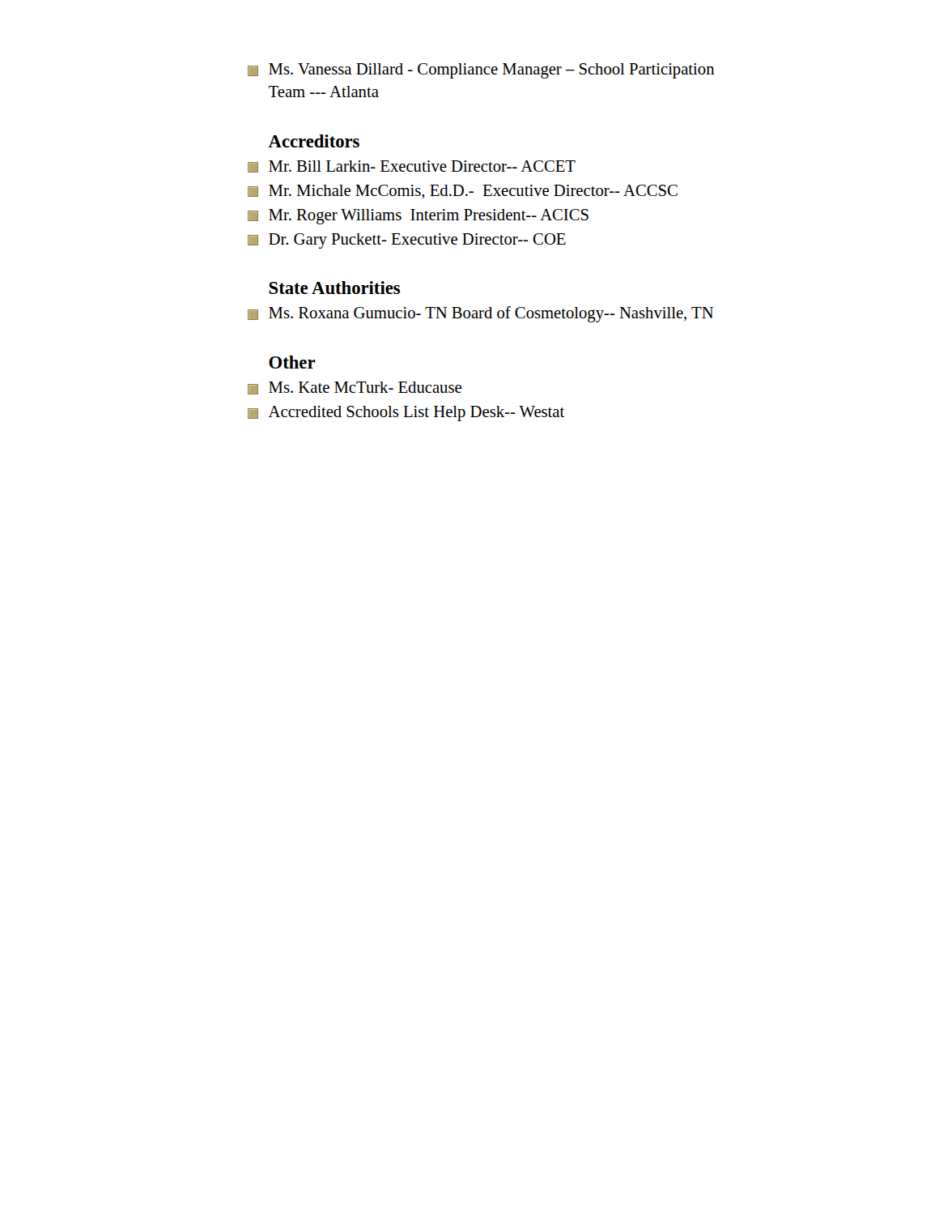Ms. Vanessa Dillard - Compliance Manager – School Participation Team --- Atlanta
Accreditors
Mr. Bill Larkin- Executive Director-- ACCET
Mr. Michale McComis, Ed.D.- Executive Director-- ACCSC
Mr. Roger Williams Interim President-- ACICS
Dr. Gary Puckett- Executive Director-- COE
State Authorities
Ms. Roxana Gumucio- TN Board of Cosmetology-- Nashville, TN
Other
Ms. Kate McTurk- Educause
Accredited Schools List Help Desk-- Westat